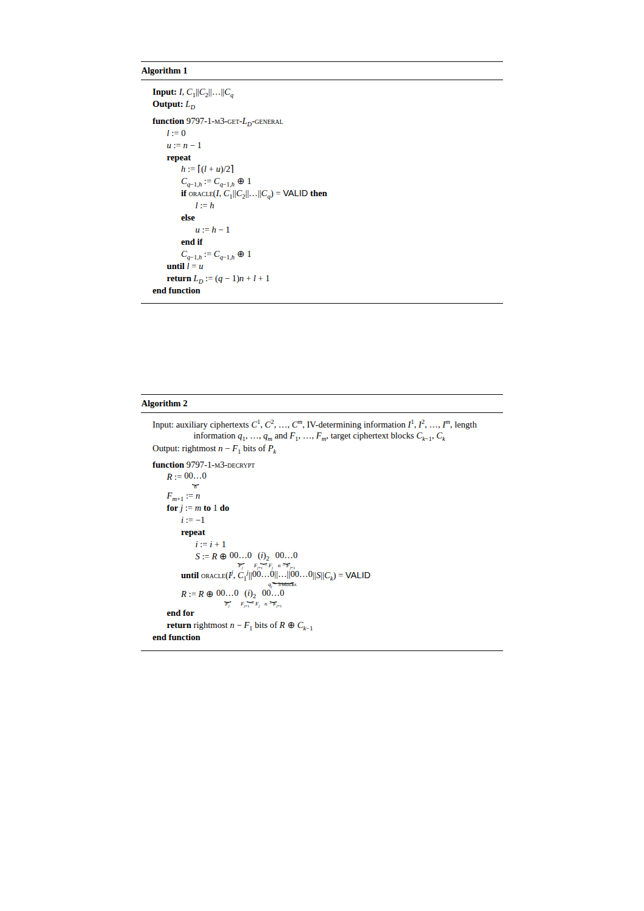Algorithm 1
Input: I, C1||C2||…||Cq
Output: LD
function 9797-1-m3-get-LD-general
l := 0
u := n − 1
repeat
h := ⌈(l + u)/2⌉
Cq−1,h := Cq−1,h ⊕ 1
if oracle(I, C1||C2||…||Cq) = VALID then
l := h
else
u := h − 1
end if
Cq−1,h := Cq−1,h ⊕ 1
until l = u
return LD := (q − 1)n + l + 1
end function
Algorithm 2
Input: auxiliary ciphertexts C1, C2, …, Cm, IV-determining information I1, I2, …, Im, length information q1, …, qm and F1, …, Fm, target ciphertext blocks Ck−1, Ck
Output: rightmost n − F1 bits of Pk
function 9797-1-m3-decrypt
R := 00…0⏟n
Fm+1 := n
for j := m to 1 do
i := −1
repeat
i := i + 1
S := R ⊕ 00…0⏟Fj (i)2⏟Fj+1 − Fj 00…0⏟n − Fj+1
until oracle(Ij, C1j||00…0||…||00…0⏟qj − 3 blocks||S||Ck) = VALID
R := R ⊕ 00…0⏟Fj (i)2⏟Fj+1 − Fj 00…0⏟n − Fj+1
end for
return rightmost n − F1 bits of R ⊕ Ck−1
end function